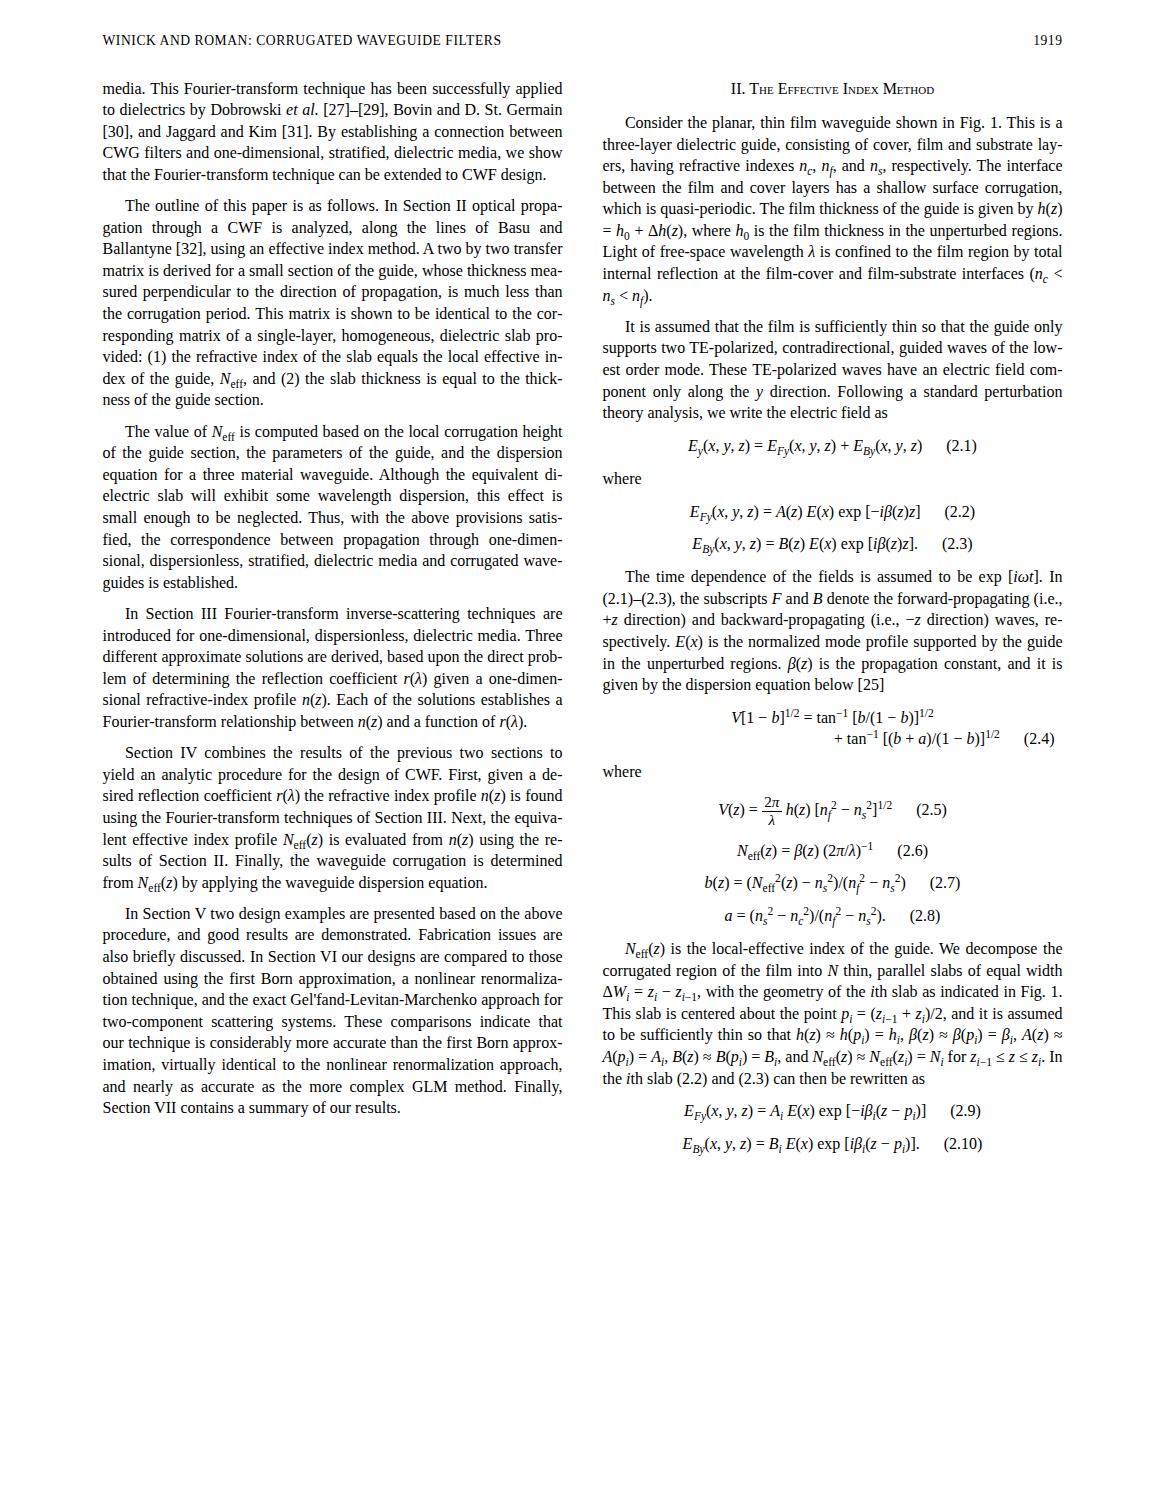Winick and Roman: Corrugated Waveguide Filters 1919
media. This Fourier-transform technique has been successfully applied to dielectrics by Dobrowski et al. [27]–[29], Bovin and D. St. Germain [30], and Jaggard and Kim [31]. By establishing a connection between CWG filters and one-dimensional, stratified, dielectric media, we show that the Fourier-transform technique can be extended to CWF design.
The outline of this paper is as follows. In Section II optical propagation through a CWF is analyzed, along the lines of Basu and Ballantyne [32], using an effective index method. A two by two transfer matrix is derived for a small section of the guide, whose thickness measured perpendicular to the direction of propagation, is much less than the corrugation period. This matrix is shown to be identical to the corresponding matrix of a single-layer, homogeneous, dielectric slab provided: (1) the refractive index of the slab equals the local effective index of the guide, Neff, and (2) the slab thickness is equal to the thickness of the guide section.
The value of Neff is computed based on the local corrugation height of the guide section, the parameters of the guide, and the dispersion equation for a three material waveguide. Although the equivalent dielectric slab will exhibit some wavelength dispersion, this effect is small enough to be neglected. Thus, with the above provisions satisfied, the correspondence between propagation through one-dimensional, dispersionless, stratified, dielectric media and corrugated waveguides is established.
In Section III Fourier-transform inverse-scattering techniques are introduced for one-dimensional, dispersionless, dielectric media. Three different approximate solutions are derived, based upon the direct problem of determining the reflection coefficient r(λ) given a one-dimensional refractive-index profile n(z). Each of the solutions establishes a Fourier-transform relationship between n(z) and a function of r(λ).
Section IV combines the results of the previous two sections to yield an analytic procedure for the design of CWF. First, given a desired reflection coefficient r(λ) the refractive index profile n(z) is found using the Fourier-transform techniques of Section III. Next, the equivalent effective index profile Neff(z) is evaluated from n(z) using the results of Section II. Finally, the waveguide corrugation is determined from Neff(z) by applying the waveguide dispersion equation.
In Section V two design examples are presented based on the above procedure, and good results are demonstrated. Fabrication issues are also briefly discussed. In Section VI our designs are compared to those obtained using the first Born approximation, a nonlinear renormalization technique, and the exact Gel'fand-Levitan-Marchenko approach for two-component scattering systems. These comparisons indicate that our technique is considerably more accurate than the first Born approximation, virtually identical to the nonlinear renormalization approach, and nearly as accurate as the more complex GLM method. Finally, Section VII contains a summary of our results.
II. The Effective Index Method
Consider the planar, thin film waveguide shown in Fig. 1. This is a three-layer dielectric guide, consisting of cover, film and substrate layers, having refractive indexes nc, nf, and ns, respectively. The interface between the film and cover layers has a shallow surface corrugation, which is quasi-periodic. The film thickness of the guide is given by h(z) = h0 + Δh(z), where h0 is the film thickness in the unperturbed regions. Light of free-space wavelength λ is confined to the film region by total internal reflection at the film-cover and film-substrate interfaces (nc < ns < nf).
It is assumed that the film is sufficiently thin so that the guide only supports two TE-polarized, contradirectional, guided waves of the lowest order mode. These TE-polarized waves have an electric field component only along the y direction. Following a standard perturbation theory analysis, we write the electric field as
Ey(x, y, z) = EFy(x, y, z) + EBy(x, y, z) (2.1)
where
EFy(x, y, z) = A(z) E(x) exp [−iβ(z)z] (2.2)
EBy(x, y, z) = B(z) E(x) exp [iβ(z)z]. (2.3)
The time dependence of the fields is assumed to be exp [iωt]. In (2.1)–(2.3), the subscripts F and B denote the forward-propagating (i.e., +z direction) and backward-propagating (i.e., −z direction) waves, respectively. E(x) is the normalized mode profile supported by the guide in the unperturbed regions. β(z) is the propagation constant, and it is given by the dispersion equation below [25]
V[1 − b]1/2 = tan−1 [b/(1 − b)]1/2
+ tan−1 [(b + a)/(1 − b)]1/2 (2.4)
where
V(z) = 2π λ h(z) [nf2 − ns2]1/2 (2.5)
Neff(z) = β(z) (2π/λ)−1 (2.6)
b(z) = (Neff2(z) − ns2)/(nf2 − ns2) (2.7)
a = (ns2 − nc2)/(nf2 − ns2). (2.8)
Neff(z) is the local-effective index of the guide. We decompose the corrugated region of the film into N thin, parallel slabs of equal width ΔWi = zi − zi−1, with the geometry of the ith slab as indicated in Fig. 1. This slab is centered about the point pi = (zi−1 + zi)/2, and it is assumed to be sufficiently thin so that h(z) ≈ h(pi) = hi, β(z) ≈ β(pi) = βi, A(z) ≈ A(pi) = Ai, B(z) ≈ B(pi) = Bi, and Neff(z) ≈ Neff(zi) = Ni for zi−1 ≤ z ≤ zi. In the ith slab (2.2) and (2.3) can then be rewritten as
EFy(x, y, z) = Ai E(x) exp [−iβi(z − pi)] (2.9)
EBy(x, y, z) = Bi E(x) exp [iβi(z − pi)]. (2.10)